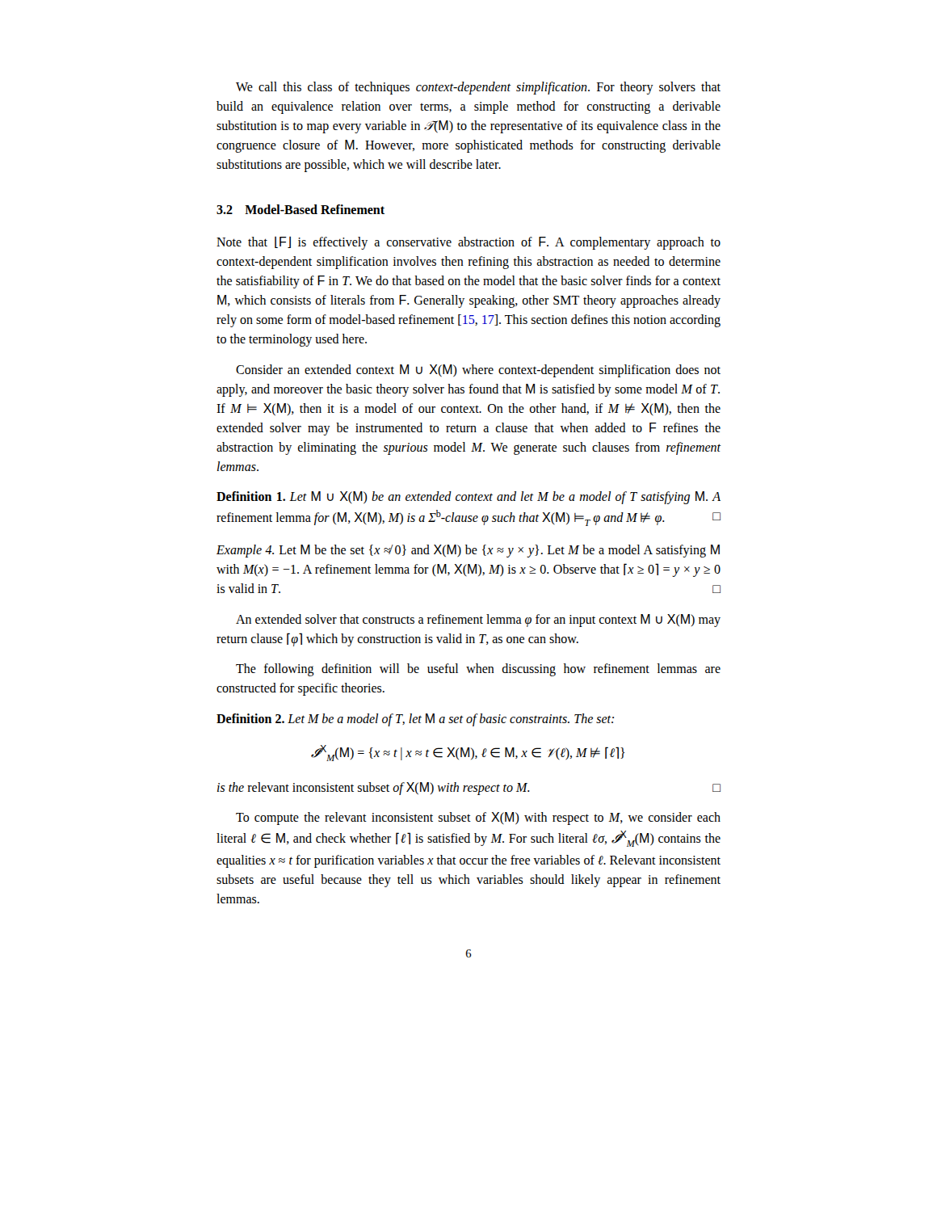We call this class of techniques context-dependent simplification. For theory solvers that build an equivalence relation over terms, a simple method for constructing a derivable substitution is to map every variable in 𝒯(M) to the representative of its equivalence class in the congruence closure of M. However, more sophisticated methods for constructing derivable substitutions are possible, which we will describe later.
3.2 Model-Based Refinement
Note that ⌊F⌋ is effectively a conservative abstraction of F. A complementary approach to context-dependent simplification involves then refining this abstraction as needed to determine the satisfiability of F in T. We do that based on the model that the basic solver finds for a context M, which consists of literals from F. Generally speaking, other SMT theory approaches already rely on some form of model-based refinement [15, 17]. This section defines this notion according to the terminology used here.
Consider an extended context M ∪ X(M) where context-dependent simplification does not apply, and moreover the basic theory solver has found that M is satisfied by some model M of T. If M ⊨ X(M), then it is a model of our context. On the other hand, if M ⊭ X(M), then the extended solver may be instrumented to return a clause that when added to F refines the abstraction by eliminating the spurious model M. We generate such clauses from refinement lemmas.
Definition 1. Let M ∪ X(M) be an extended context and let M be a model of T satisfying M. A refinement lemma for (M, X(M), M) is a Σb-clause φ such that X(M) ⊨T φ and M ⊭ φ. □
Example 4. Let M be the set {x ≉ 0} and X(M) be {x ≈ y × y}. Let M be a model A satisfying M with M(x) = −1. A refinement lemma for (M, X(M), M) is x ≥ 0. Observe that ⌈x ≥ 0⌉ = y × y ≥ 0 is valid in T. □
An extended solver that constructs a refinement lemma φ for an input context M ∪ X(M) may return clause ⌈φ⌉ which by construction is valid in T, as one can show.
The following definition will be useful when discussing how refinement lemmas are constructed for specific theories.
Definition 2. Let M be a model of T, let M a set of basic constraints. The set:
𝓘XM(M) = {x ≈ t | x ≈ t ∈ X(M), ℓ ∈ M, x ∈ 𝒱(ℓ), M ⊭ ⌈ℓ⌉}
is the relevant inconsistent subset of X(M) with respect to M. □
To compute the relevant inconsistent subset of X(M) with respect to M, we consider each literal ℓ ∈ M, and check whether ⌈ℓ⌉ is satisfied by M. For such literal ℓσ, 𝓘XM(M) contains the equalities x ≈ t for purification variables x that occur the free variables of ℓ. Relevant inconsistent subsets are useful because they tell us which variables should likely appear in refinement lemmas.
6